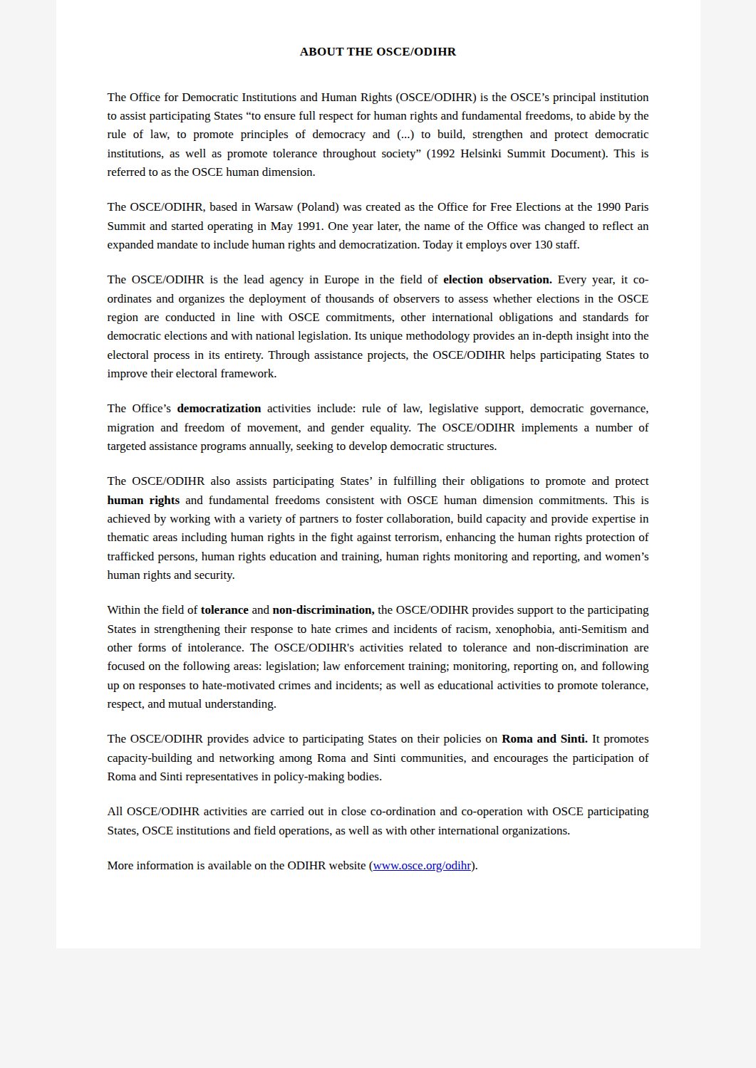About the OSCE/ODIHR
The Office for Democratic Institutions and Human Rights (OSCE/ODIHR) is the OSCE’s principal institution to assist participating States “to ensure full respect for human rights and fundamental freedoms, to abide by the rule of law, to promote principles of democracy and (...) to build, strengthen and protect democratic institutions, as well as promote tolerance throughout society” (1992 Helsinki Summit Document). This is referred to as the OSCE human dimension.
The OSCE/ODIHR, based in Warsaw (Poland) was created as the Office for Free Elections at the 1990 Paris Summit and started operating in May 1991. One year later, the name of the Office was changed to reflect an expanded mandate to include human rights and democratization. Today it employs over 130 staff.
The OSCE/ODIHR is the lead agency in Europe in the field of election observation. Every year, it co-ordinates and organizes the deployment of thousands of observers to assess whether elections in the OSCE region are conducted in line with OSCE commitments, other international obligations and standards for democratic elections and with national legislation. Its unique methodology provides an in-depth insight into the electoral process in its entirety. Through assistance projects, the OSCE/ODIHR helps participating States to improve their electoral framework.
The Office’s democratization activities include: rule of law, legislative support, democratic governance, migration and freedom of movement, and gender equality. The OSCE/ODIHR implements a number of targeted assistance programs annually, seeking to develop democratic structures.
The OSCE/ODIHR also assists participating States’ in fulfilling their obligations to promote and protect human rights and fundamental freedoms consistent with OSCE human dimension commitments. This is achieved by working with a variety of partners to foster collaboration, build capacity and provide expertise in thematic areas including human rights in the fight against terrorism, enhancing the human rights protection of trafficked persons, human rights education and training, human rights monitoring and reporting, and women’s human rights and security.
Within the field of tolerance and non-discrimination, the OSCE/ODIHR provides support to the participating States in strengthening their response to hate crimes and incidents of racism, xenophobia, anti-Semitism and other forms of intolerance. The OSCE/ODIHR's activities related to tolerance and non-discrimination are focused on the following areas: legislation; law enforcement training; monitoring, reporting on, and following up on responses to hate-motivated crimes and incidents; as well as educational activities to promote tolerance, respect, and mutual understanding.
The OSCE/ODIHR provides advice to participating States on their policies on Roma and Sinti. It promotes capacity-building and networking among Roma and Sinti communities, and encourages the participation of Roma and Sinti representatives in policy-making bodies.
All OSCE/ODIHR activities are carried out in close co-ordination and co-operation with OSCE participating States, OSCE institutions and field operations, as well as with other international organizations.
More information is available on the ODIHR website (www.osce.org/odihr).